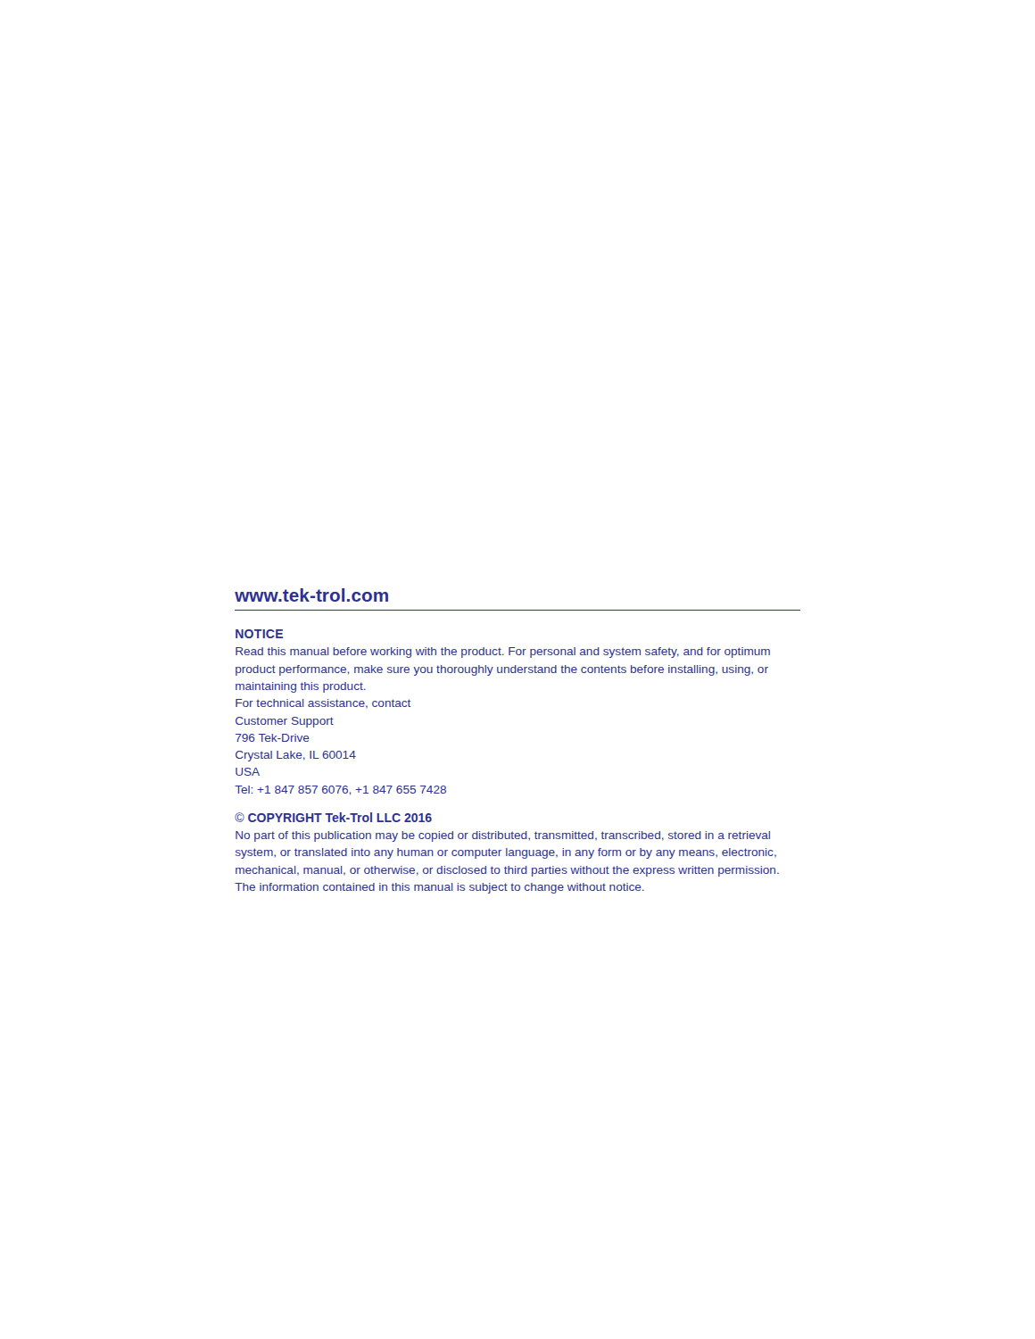www.tek-trol.com
NOTICE
Read this manual before working with the product. For personal and system safety, and for optimum product performance, make sure you thoroughly understand the contents before installing, using, or maintaining this product.
For technical assistance, contact
Customer Support 796 Tek-Drive Crystal Lake, IL 60014 USA Tel: +1 847 857 6076, +1 847 655 7428
© COPYRIGHT Tek-Trol LLC 2016
No part of this publication may be copied or distributed, transmitted, transcribed, stored in a retrieval system, or translated into any human or computer language, in any form or by any means, electronic, mechanical, manual, or otherwise, or disclosed to third parties without the express written permission. The information contained in this manual is subject to change without notice.